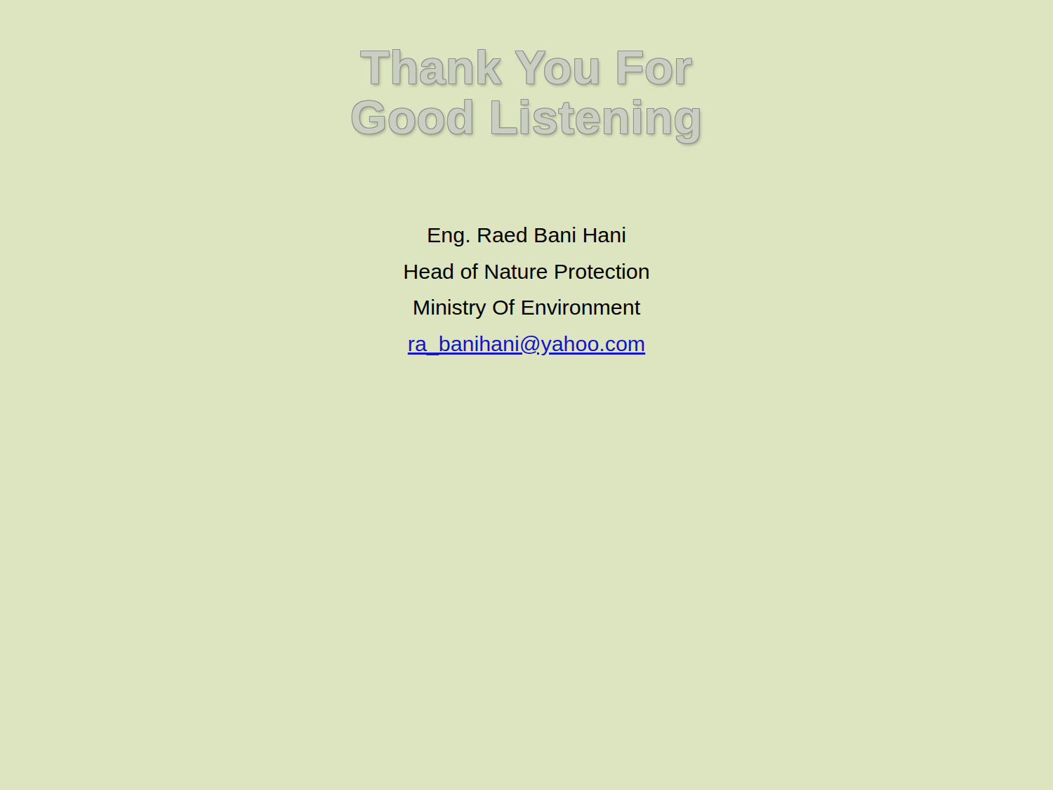Thank You For
Good Listening
Eng. Raed Bani Hani
Head of Nature Protection
Ministry Of Environment
ra_banihani@yahoo.com